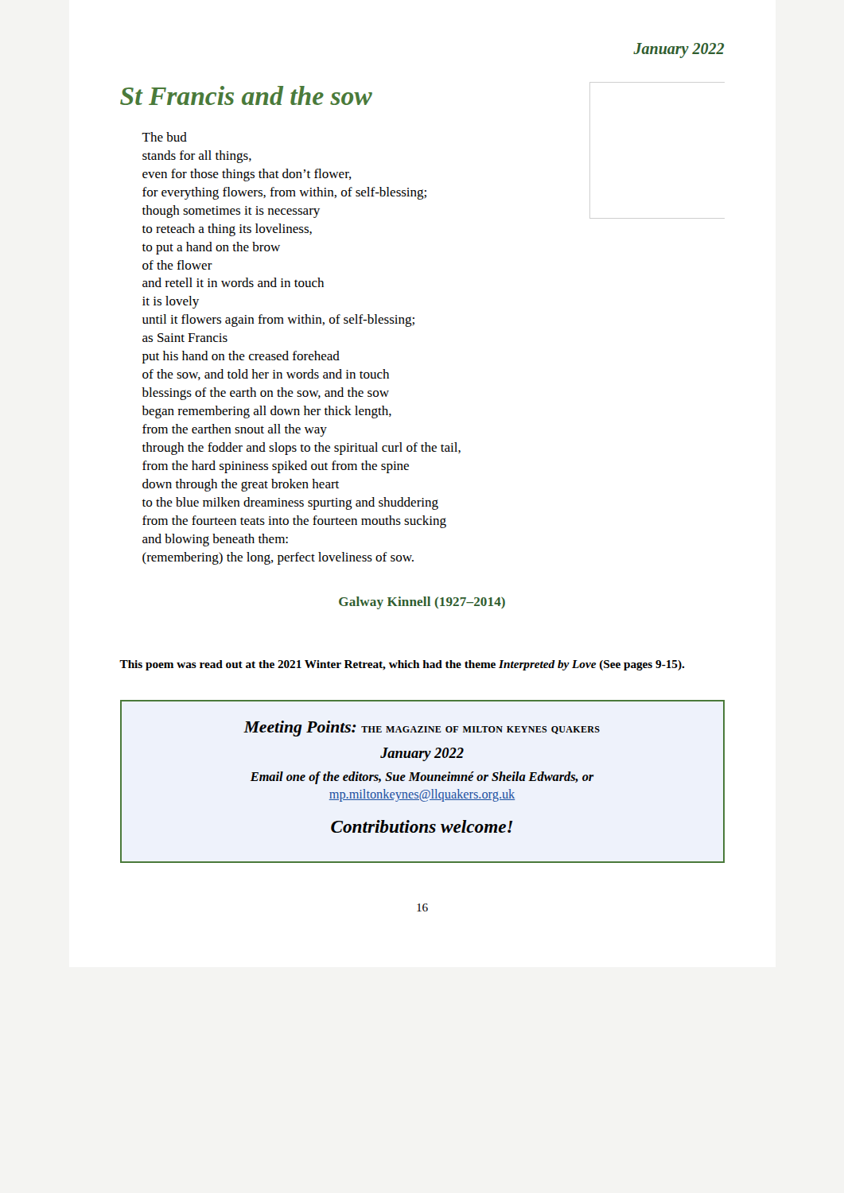January 2022
St Francis and the sow
The bud stands for all things, even for those things that don’t flower, for everything flowers, from within, of self-blessing; though sometimes it is necessary to reteach a thing its loveliness, to put a hand on the brow of the flower and retell it in words and in touch it is lovely until it flowers again from within, of self-blessing; as Saint Francis put his hand on the creased forehead of the sow, and told her in words and in touch blessings of the earth on the sow, and the sow began remembering all down her thick length, from the earthen snout all the way through the fodder and slops to the spiritual curl of the tail, from the hard spininess spiked out from the spine down through the great broken heart to the blue milken dreaminess spurting and shuddering from the fourteen teats into the fourteen mouths sucking and blowing beneath them: (remembering) the long, perfect loveliness of sow.
Galway Kinnell (1927–2014)
This poem was read out at the 2021 Winter Retreat, which had the theme Interpreted by Love (See pages 9-15).
Meeting Points: the magazine of milton keynes quakers
January 2022
Email one of the editors, Sue Mouneimné or Sheila Edwards, or
mp.miltonkeynes@llquakers.org.uk
Contributions welcome!
16